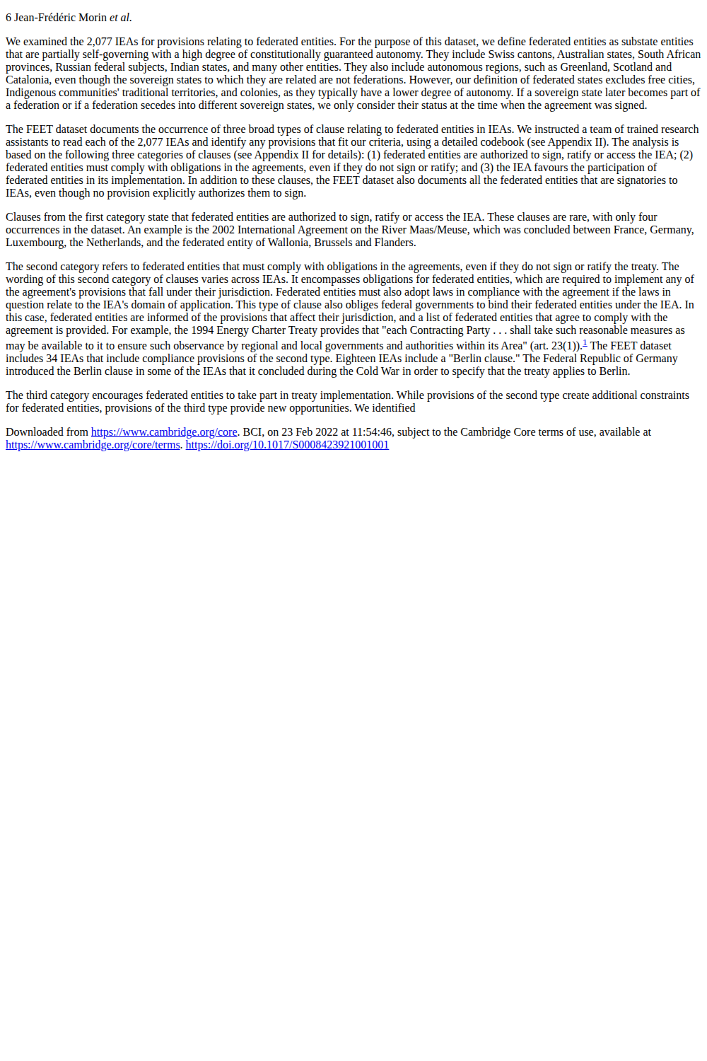6 Jean-Frédéric Morin et al.
We examined the 2,077 IEAs for provisions relating to federated entities. For the purpose of this dataset, we define federated entities as substate entities that are partially self-governing with a high degree of constitutionally guaranteed autonomy. They include Swiss cantons, Australian states, South African provinces, Russian federal subjects, Indian states, and many other entities. They also include autonomous regions, such as Greenland, Scotland and Catalonia, even though the sovereign states to which they are related are not federations. However, our definition of federated states excludes free cities, Indigenous communities' traditional territories, and colonies, as they typically have a lower degree of autonomy. If a sovereign state later becomes part of a federation or if a federation secedes into different sovereign states, we only consider their status at the time when the agreement was signed.
The FEET dataset documents the occurrence of three broad types of clause relating to federated entities in IEAs. We instructed a team of trained research assistants to read each of the 2,077 IEAs and identify any provisions that fit our criteria, using a detailed codebook (see Appendix II). The analysis is based on the following three categories of clauses (see Appendix II for details): (1) federated entities are authorized to sign, ratify or access the IEA; (2) federated entities must comply with obligations in the agreements, even if they do not sign or ratify; and (3) the IEA favours the participation of federated entities in its implementation. In addition to these clauses, the FEET dataset also documents all the federated entities that are signatories to IEAs, even though no provision explicitly authorizes them to sign.
Clauses from the first category state that federated entities are authorized to sign, ratify or access the IEA. These clauses are rare, with only four occurrences in the dataset. An example is the 2002 International Agreement on the River Maas/Meuse, which was concluded between France, Germany, Luxembourg, the Netherlands, and the federated entity of Wallonia, Brussels and Flanders.
The second category refers to federated entities that must comply with obligations in the agreements, even if they do not sign or ratify the treaty. The wording of this second category of clauses varies across IEAs. It encompasses obligations for federated entities, which are required to implement any of the agreement's provisions that fall under their jurisdiction. Federated entities must also adopt laws in compliance with the agreement if the laws in question relate to the IEA's domain of application. This type of clause also obliges federal governments to bind their federated entities under the IEA. In this case, federated entities are informed of the provisions that affect their jurisdiction, and a list of federated entities that agree to comply with the agreement is provided. For example, the 1994 Energy Charter Treaty provides that "each Contracting Party . . . shall take such reasonable measures as may be available to it to ensure such observance by regional and local governments and authorities within its Area" (art. 23(1)).1 The FEET dataset includes 34 IEAs that include compliance provisions of the second type. Eighteen IEAs include a "Berlin clause." The Federal Republic of Germany introduced the Berlin clause in some of the IEAs that it concluded during the Cold War in order to specify that the treaty applies to Berlin.
The third category encourages federated entities to take part in treaty implementation. While provisions of the second type create additional constraints for federated entities, provisions of the third type provide new opportunities. We identified
Downloaded from https://www.cambridge.org/core. BCI, on 23 Feb 2022 at 11:54:46, subject to the Cambridge Core terms of use, available at https://www.cambridge.org/core/terms. https://doi.org/10.1017/S0008423921001001